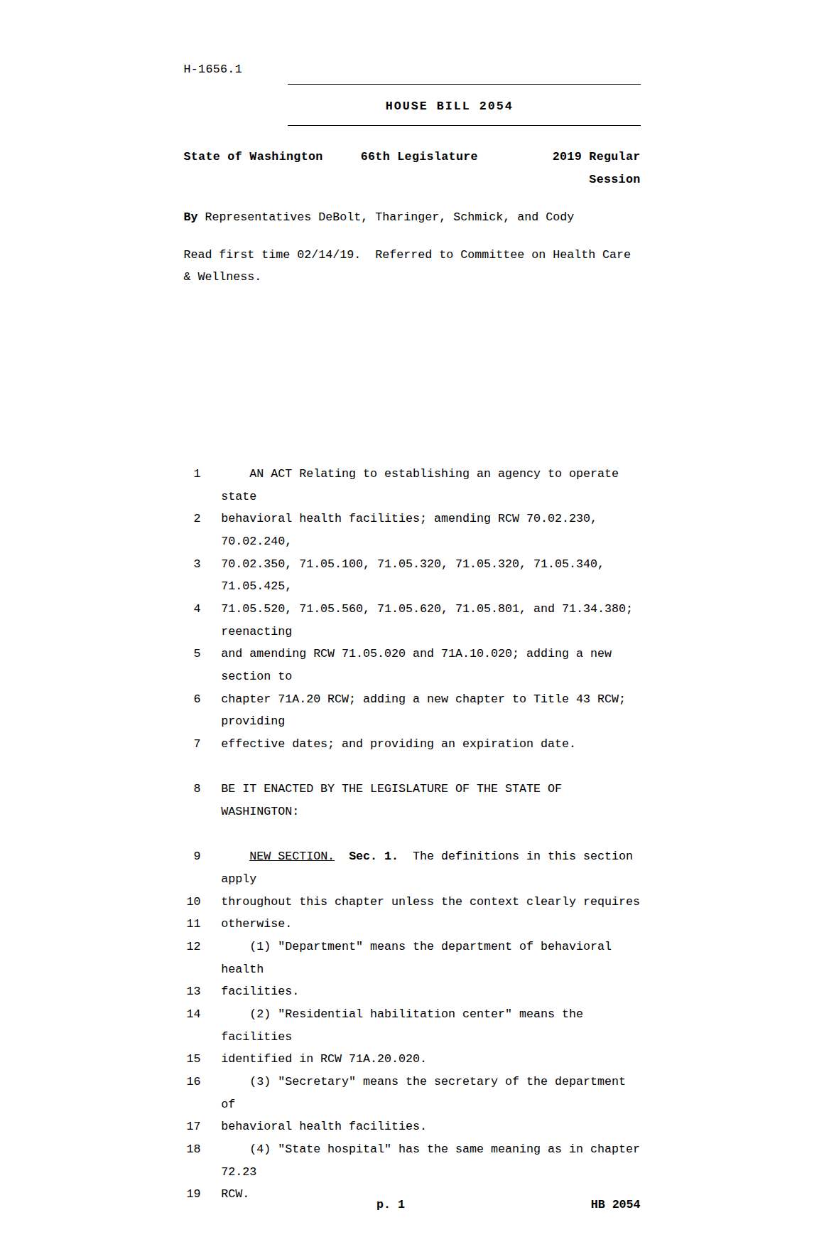H-1656.1
HOUSE BILL 2054
State of Washington 66th Legislature 2019 Regular Session
By Representatives DeBolt, Tharinger, Schmick, and Cody
Read first time 02/14/19. Referred to Committee on Health Care & Wellness.
1 AN ACT Relating to establishing an agency to operate state
2 behavioral health facilities; amending RCW 70.02.230, 70.02.240,
370.02.350, 71.05.100, 71.05.320, 71.05.320, 71.05.340, 71.05.425,
471.05.520, 71.05.560, 71.05.620, 71.05.801, and 71.34.380; reenacting
5 and amending RCW 71.05.020 and 71A.10.020; adding a new section to
6 chapter 71A.20 RCW; adding a new chapter to Title 43 RCW; providing
7 effective dates; and providing an expiration date.
8 BE IT ENACTED BY THE LEGISLATURE OF THE STATE OF WASHINGTON:
9 NEW SECTION. Sec. 1. The definitions in this section apply
10 throughout this chapter unless the context clearly requires
11 otherwise.
12 (1) "Department" means the department of behavioral health
13 facilities.
14 (2) "Residential habilitation center" means the facilities
15 identified in RCW 71A.20.020.
16 (3) "Secretary" means the secretary of the department of
17 behavioral health facilities.
18 (4) "State hospital" has the same meaning as in chapter 72.23
19 RCW.
p. 1 HB 2054